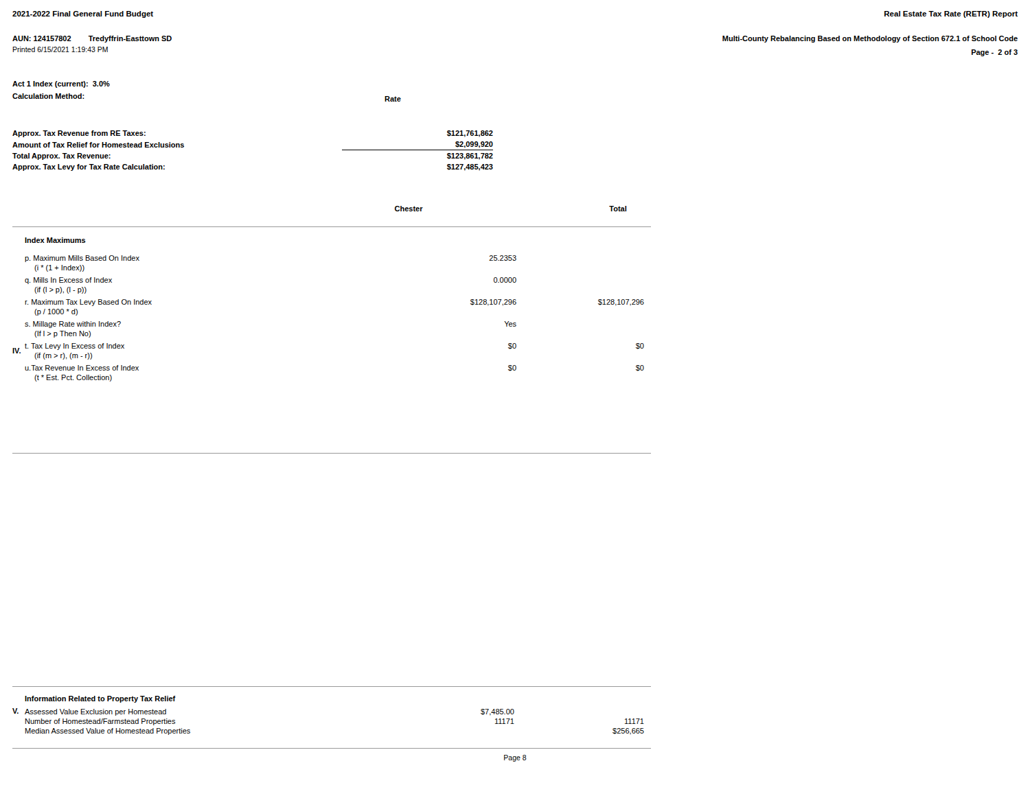2021-2022 Final General Fund Budget
Real Estate Tax Rate (RETR) Report
AUN: 124157802 Tredyffrin-Easttown SD
Printed 6/15/2021 1:19:43 PM
Multi-County Rebalancing Based on Methodology of Section 672.1 of School Code
Page - 2 of 3
Act 1 Index (current): 3.0%
Calculation Method:
Rate
| Approx. Tax Revenue from RE Taxes: | $121,761,862 |
| Amount of Tax Relief for Homestead Exclusions | $2,099,920 |
| Total Approx. Tax Revenue: | $123,861,782 |
| Approx. Tax Levy for Tax Rate Calculation: | $127,485,423 |
Chester
Total
Index Maximums
IV.
| p. Maximum Mills Based On Index | 25.2353 | |
| (i * (1 + Index)) | | |
| q. Mills In Excess of Index | 0.0000 | |
| (if (l > p), (l - p)) | | |
| r. Maximum Tax Levy Based On Index | $128,107,296 | $128,107,296 |
| (p / 1000 * d) | | |
| s. Millage Rate within Index? | Yes | |
| (If l > p Then No) | | |
| t. Tax Levy In Excess of Index | $0 | $0 |
| (if (m > r), (m - r)) | | |
| u.Tax Revenue In Excess of Index | $0 | $0 |
| (t * Est. Pct. Collection) | | |
V.
Information Related to Property Tax Relief
| Assessed Value Exclusion per Homestead | $7,485.00 | |
| Number of Homestead/Farmstead Properties | 11171 | 11171 |
| Median Assessed Value of Homestead Properties | | $256,665 |
Page 8